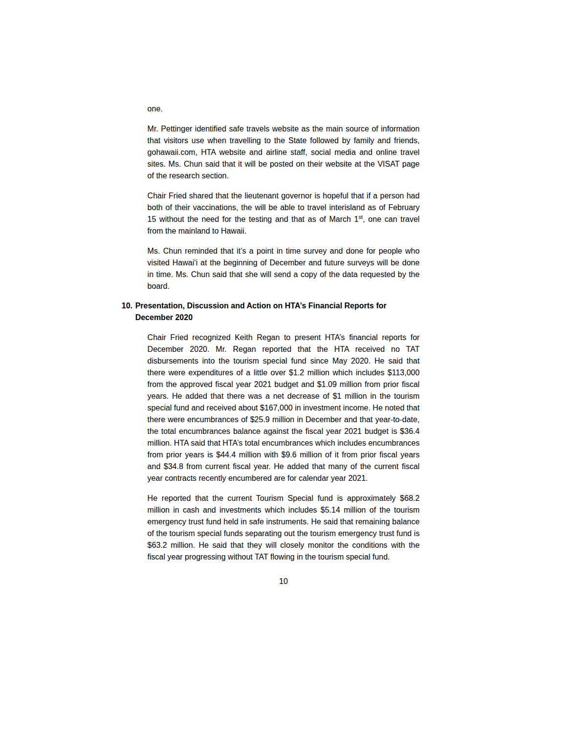one.
Mr. Pettinger identified safe travels website as the main source of information that visitors use when travelling to the State followed by family and friends, gohawaii.com, HTA website and airline staff, social media and online travel sites. Ms. Chun said that it will be posted on their website at the VISAT page of the research section.
Chair Fried shared that the lieutenant governor is hopeful that if a person had both of their vaccinations, the will be able to travel interisland as of February 15 without the need for the testing and that as of March 1st, one can travel from the mainland to Hawaii.
Ms. Chun reminded that it’s a point in time survey and done for people who visited Hawai‘i at the beginning of December and future surveys will be done in time. Ms. Chun said that she will send a copy of the data requested by the board.
10. Presentation, Discussion and Action on HTA’s Financial Reports for December 2020
Chair Fried recognized Keith Regan to present HTA’s financial reports for December 2020. Mr. Regan reported that the HTA received no TAT disbursements into the tourism special fund since May 2020. He said that there were expenditures of a little over $1.2 million which includes $113,000 from the approved fiscal year 2021 budget and $1.09 million from prior fiscal years. He added that there was a net decrease of $1 million in the tourism special fund and received about $167,000 in investment income. He noted that there were encumbrances of $25.9 million in December and that year-to-date, the total encumbrances balance against the fiscal year 2021 budget is $36.4 million. HTA said that HTA’s total encumbrances which includes encumbrances from prior years is $44.4 million with $9.6 million of it from prior fiscal years and $34.8 from current fiscal year. He added that many of the current fiscal year contracts recently encumbered are for calendar year 2021.
He reported that the current Tourism Special fund is approximately $68.2 million in cash and investments which includes $5.14 million of the tourism emergency trust fund held in safe instruments. He said that remaining balance of the tourism special funds separating out the tourism emergency trust fund is $63.2 million. He said that they will closely monitor the conditions with the fiscal year progressing without TAT flowing in the tourism special fund.
10